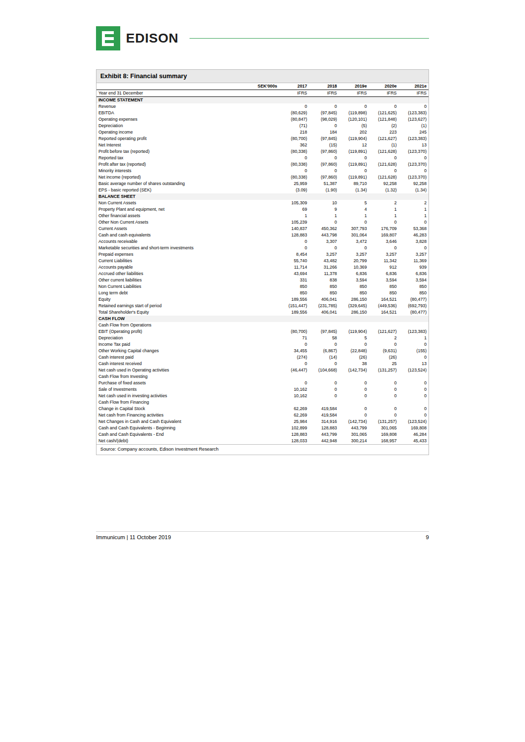EDISON
Exhibit 8: Financial summary
| | SEK'000s | 2017 | 2018 | 2019e | 2020e | 2021e |
| Year end 31 December | | IFRS | IFRS | IFRS | IFRS | IFRS |
| INCOME STATEMENT | | | | | | |
| Revenue | | 0 | 0 | 0 | 0 | 0 |
| EBITDA | | (80,629) | (97,845) | (119,898) | (121,625) | (123,383) |
| Operating expenses | | (80,847) | (98,029) | (120,101) | (121,848) | (123,627) |
| Depreciation | | (71) | 0 | (5) | (2) | (1) |
| Operating income | | 218 | 184 | 202 | 223 | 245 |
| Reported operating profit | | (80,700) | (97,845) | (119,904) | (121,627) | (123,383) |
| Net Interest | | 362 | (15) | 12 | (1) | 13 |
| Profit before tax (reported) | | (80,338) | (97,860) | (119,891) | (121,628) | (123,370) |
| Reported tax | | 0 | 0 | 0 | 0 | 0 |
| Profit after tax (reported) | | (80,338) | (97,860) | (119,891) | (121,628) | (123,370) |
| Minority interests | | 0 | 0 | 0 | 0 | 0 |
| Net income (reported) | | (80,338) | (97,860) | (119,891) | (121,628) | (123,370) |
| Basic average number of shares outstanding | | 25,959 | 51,387 | 89,710 | 92,258 | 92,258 |
| EPS - basic reported (SEK) | | (3.09) | (1.90) | (1.34) | (1.32) | (1.34) |
| BALANCE SHEET | | | | | | |
| Non Current Assets | | 105,309 | 10 | 5 | 2 | 2 |
| Property Plant and equipment, net | | 69 | 9 | 4 | 1 | 1 |
| Other financial assets | | 1 | 1 | 1 | 1 | 1 |
| Other Non Current Assets | | 105,239 | 0 | 0 | 0 | 0 |
| Current Assets | | 140,837 | 450,362 | 307,793 | 176,709 | 53,368 |
| Cash and cash equivalents | | 128,883 | 443,798 | 301,064 | 169,807 | 46,283 |
| Accounts receivable | | 0 | 3,307 | 3,472 | 3,646 | 3,828 |
| Marketable securities and short-term investments | | 0 | 0 | 0 | 0 | 0 |
| Prepaid expenses | | 8,454 | 3,257 | 3,257 | 3,257 | 3,257 |
| Current Liabilities | | 55,740 | 43,482 | 20,799 | 11,342 | 11,369 |
| Accounts payable | | 11,714 | 31,266 | 10,369 | 912 | 939 |
| Accrued other liabilities | | 43,694 | 11,378 | 6,836 | 6,836 | 6,836 |
| Other current liabilities | | 331 | 838 | 3,594 | 3,594 | 3,594 |
| Non Current Liabilities | | 850 | 850 | 850 | 850 | 850 |
| Long term debt | | 850 | 850 | 850 | 850 | 850 |
| Equity | | 189,556 | 406,041 | 286,150 | 164,521 | (80,477) |
| Retained earnings start of period | | (151,447) | (231,785) | (329,645) | (449,536) | (692,793) |
| Total Shareholder's Equity | | 189,556 | 406,041 | 286,150 | 164,521 | (80,477) |
| CASH FLOW | | | | | | |
| Cash Flow from Operations | | | | | | |
| EBIT (Operating profit) | | (80,700) | (97,845) | (119,904) | (121,627) | (123,383) |
| Depreciation | | 71 | 58 | 5 | 2 | 1 |
| Income Tax paid | | 0 | 0 | 0 | 0 | 0 |
| Other Working Capital changes | | 34,455 | (6,867) | (22,848) | (9,631) | (155) |
| Cash interest paid | | (274) | (14) | (26) | (26) | 0 |
| Cash interest received | | 0 | 0 | 38 | 25 | 13 |
| Net cash used in Operating activities | | (46,447) | (104,668) | (142,734) | (131,257) | (123,524) |
| Cash Flow from Investing | | | | | | |
| Purchase of fixed assets | | 0 | 0 | 0 | 0 | 0 |
| Sale of Investments | | 10,162 | 0 | 0 | 0 | 0 |
| Net cash used in investing activities | | 10,162 | 0 | 0 | 0 | 0 |
| Cash Flow from Financing | | | | | | |
| Change in Capital Stock | | 62,269 | 419,584 | 0 | 0 | 0 |
| Net cash from Financing activities | | 62,269 | 419,584 | 0 | 0 | 0 |
| Net Changes in Cash and Cash Equivalent | | 25,984 | 314,916 | (142,734) | (131,257) | (123,524) |
| Cash and Cash Equivalents - Beginning | | 102,899 | 128,883 | 443,799 | 301,065 | 169,808 |
| Cash and Cash Equivalents - End | | 128,883 | 443,799 | 301,065 | 169,808 | 46,284 |
| Net cash/(debt) | | 128,033 | 442,948 | 300,214 | 168,957 | 45,433 |
Source: Company accounts, Edison Investment Research
Immunicum | 11 October 2019
9